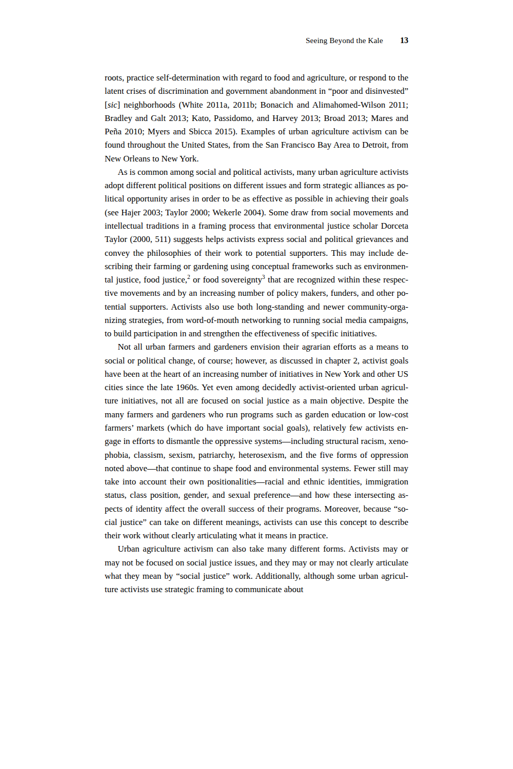Seeing Beyond the Kale 13
roots, practice self-determination with regard to food and agriculture, or respond to the latent crises of discrimination and government abandonment in “poor and disinvested” [sic] neighborhoods (White 2011a, 2011b; Bonacich and Alimahomed-Wilson 2011; Bradley and Galt 2013; Kato, Passidomo, and Harvey 2013; Broad 2013; Mares and Peña 2010; Myers and Sbicca 2015). Examples of urban agriculture activism can be found throughout the United States, from the San Francisco Bay Area to Detroit, from New Orleans to New York.
As is common among social and political activists, many urban agriculture activists adopt different political positions on different issues and form strategic alliances as political opportunity arises in order to be as effective as possible in achieving their goals (see Hajer 2003; Taylor 2000; Wekerle 2004). Some draw from social movements and intellectual traditions in a framing process that environmental justice scholar Dorceta Taylor (2000, 511) suggests helps activists express social and political grievances and convey the philosophies of their work to potential supporters. This may include describing their farming or gardening using conceptual frameworks such as environmental justice, food justice,2 or food sovereignty3 that are recognized within these respective movements and by an increasing number of policy makers, funders, and other potential supporters. Activists also use both long-standing and newer community-organizing strategies, from word-of-mouth networking to running social media campaigns, to build participation in and strengthen the effectiveness of specific initiatives.
Not all urban farmers and gardeners envision their agrarian efforts as a means to social or political change, of course; however, as discussed in chapter 2, activist goals have been at the heart of an increasing number of initiatives in New York and other US cities since the late 1960s. Yet even among decidedly activist-oriented urban agriculture initiatives, not all are focused on social justice as a main objective. Despite the many farmers and gardeners who run programs such as garden education or low-cost farmers’ markets (which do have important social goals), relatively few activists engage in efforts to dismantle the oppressive systems—including structural racism, xenophobia, classism, sexism, patriarchy, heterosexism, and the five forms of oppression noted above—that continue to shape food and environmental systems. Fewer still may take into account their own positionalities—racial and ethnic identities, immigration status, class position, gender, and sexual preference—and how these intersecting aspects of identity affect the overall success of their programs. Moreover, because “social justice” can take on different meanings, activists can use this concept to describe their work without clearly articulating what it means in practice.
Urban agriculture activism can also take many different forms. Activists may or may not be focused on social justice issues, and they may or may not clearly articulate what they mean by “social justice” work. Additionally, although some urban agriculture activists use strategic framing to communicate about